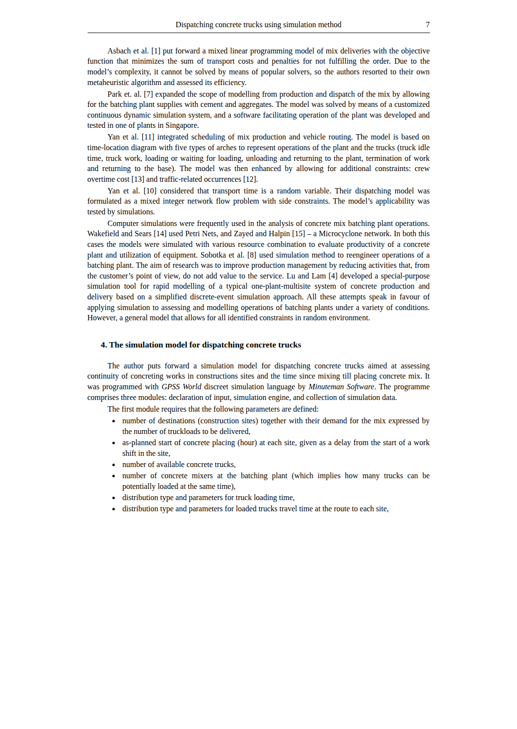Dispatching concrete trucks using simulation method 7
Asbach et al. [1] put forward a mixed linear programming model of mix deliveries with the objective function that minimizes the sum of transport costs and penalties for not fulfilling the order. Due to the model’s complexity, it cannot be solved by means of popular solvers, so the authors resorted to their own metaheuristic algorithm and assessed its efficiency.
Park et. al. [7] expanded the scope of modelling from production and dispatch of the mix by allowing for the batching plant supplies with cement and aggregates. The model was solved by means of a customized continuous dynamic simulation system, and a software facilitating operation of the plant was developed and tested in one of plants in Singapore.
Yan et al. [11] integrated scheduling of mix production and vehicle routing. The model is based on time-location diagram with five types of arches to represent operations of the plant and the trucks (truck idle time, truck work, loading or waiting for loading, unloading and returning to the plant, termination of work and returning to the base). The model was then enhanced by allowing for additional constraints: crew overtime cost [13] and traffic-related occurrences [12].
Yan et al. [10] considered that transport time is a random variable. Their dispatching model was formulated as a mixed integer network flow problem with side constraints. The model’s applicability was tested by simulations.
Computer simulations were frequently used in the analysis of concrete mix batching plant operations. Wakefield and Sears [14] used Petri Nets, and Zayed and Halpin [15] – a Microcyclone network. In both this cases the models were simulated with various resource combination to evaluate productivity of a concrete plant and utilization of equipment. Sobotka et al. [8] used simulation method to reengineer operations of a batching plant. The aim of research was to improve production management by reducing activities that, from the customer’s point of view, do not add value to the service. Lu and Lam [4] developed a special-purpose simulation tool for rapid modelling of a typical one-plant-multisite system of concrete production and delivery based on a simplified discrete-event simulation approach. All these attempts speak in favour of applying simulation to assessing and modelling operations of batching plants under a variety of conditions. However, a general model that allows for all identified constraints in random environment.
4. The simulation model for dispatching concrete trucks
The author puts forward a simulation model for dispatching concrete trucks aimed at assessing continuity of concreting works in constructions sites and the time since mixing till placing concrete mix. It was programmed with GPSS World discreet simulation language by Minuteman Software. The programme comprises three modules: declaration of input, simulation engine, and collection of simulation data.
The first module requires that the following parameters are defined:
number of destinations (construction sites) together with their demand for the mix expressed by the number of truckloads to be delivered,
as-planned start of concrete placing (hour) at each site, given as a delay from the start of a work shift in the site,
number of available concrete trucks,
number of concrete mixers at the batching plant (which implies how many trucks can be potentially loaded at the same time),
distribution type and parameters for truck loading time,
distribution type and parameters for loaded trucks travel time at the route to each site,